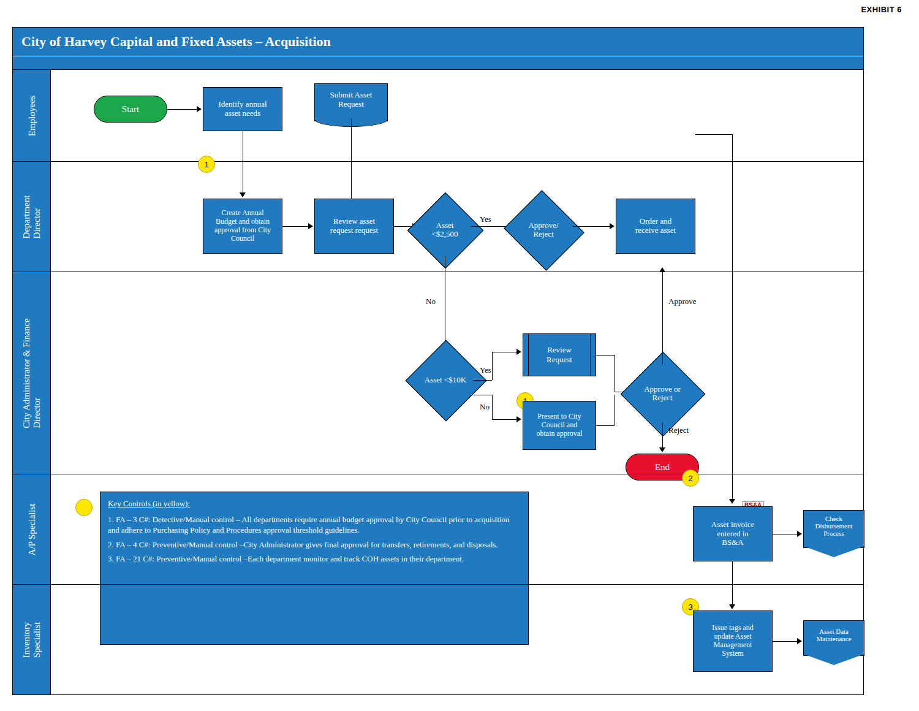EXHIBIT 6
City of Harvey Capital and Fixed Assets – Acquisition
Employees
Start
Identify annual
asset needs
Submit Asset
Request
Department
Director
1
Create Annual
Budget and obtain
approval from City
Council
Review asset
request request
Asset
<$2,500
Yes
Approve/
Reject
Order and
receive asset
City Administrator & Finance
Director
No
Asset <$10K
Yes
Review
Request
No
1
Present to City
Council and
obtain approval
Approve or
Reject
Approve
Reject
End
A/P Specialist
2
BS&A
Asset invoice
entered in
BS&A
Check
Disbursement
Process
Key Controls (in yellow):
1. FA – 3 C#: Detective/Manual control – All departments require annual budget approval by City Council prior to acquisition and adhere to Purchasing Policy and Procedures approval threshold guidelines.
2. FA – 4 C#: Preventive/Manual control –City Administrator gives final approval for transfers, retirements, and disposals.
3. FA – 21 C#: Preventive/Manual control –Each department monitor and track COH assets in their department.
Inventory
Specialist
3
Issue tags and
update Asset
Management
System
Asset Data
Maintenance